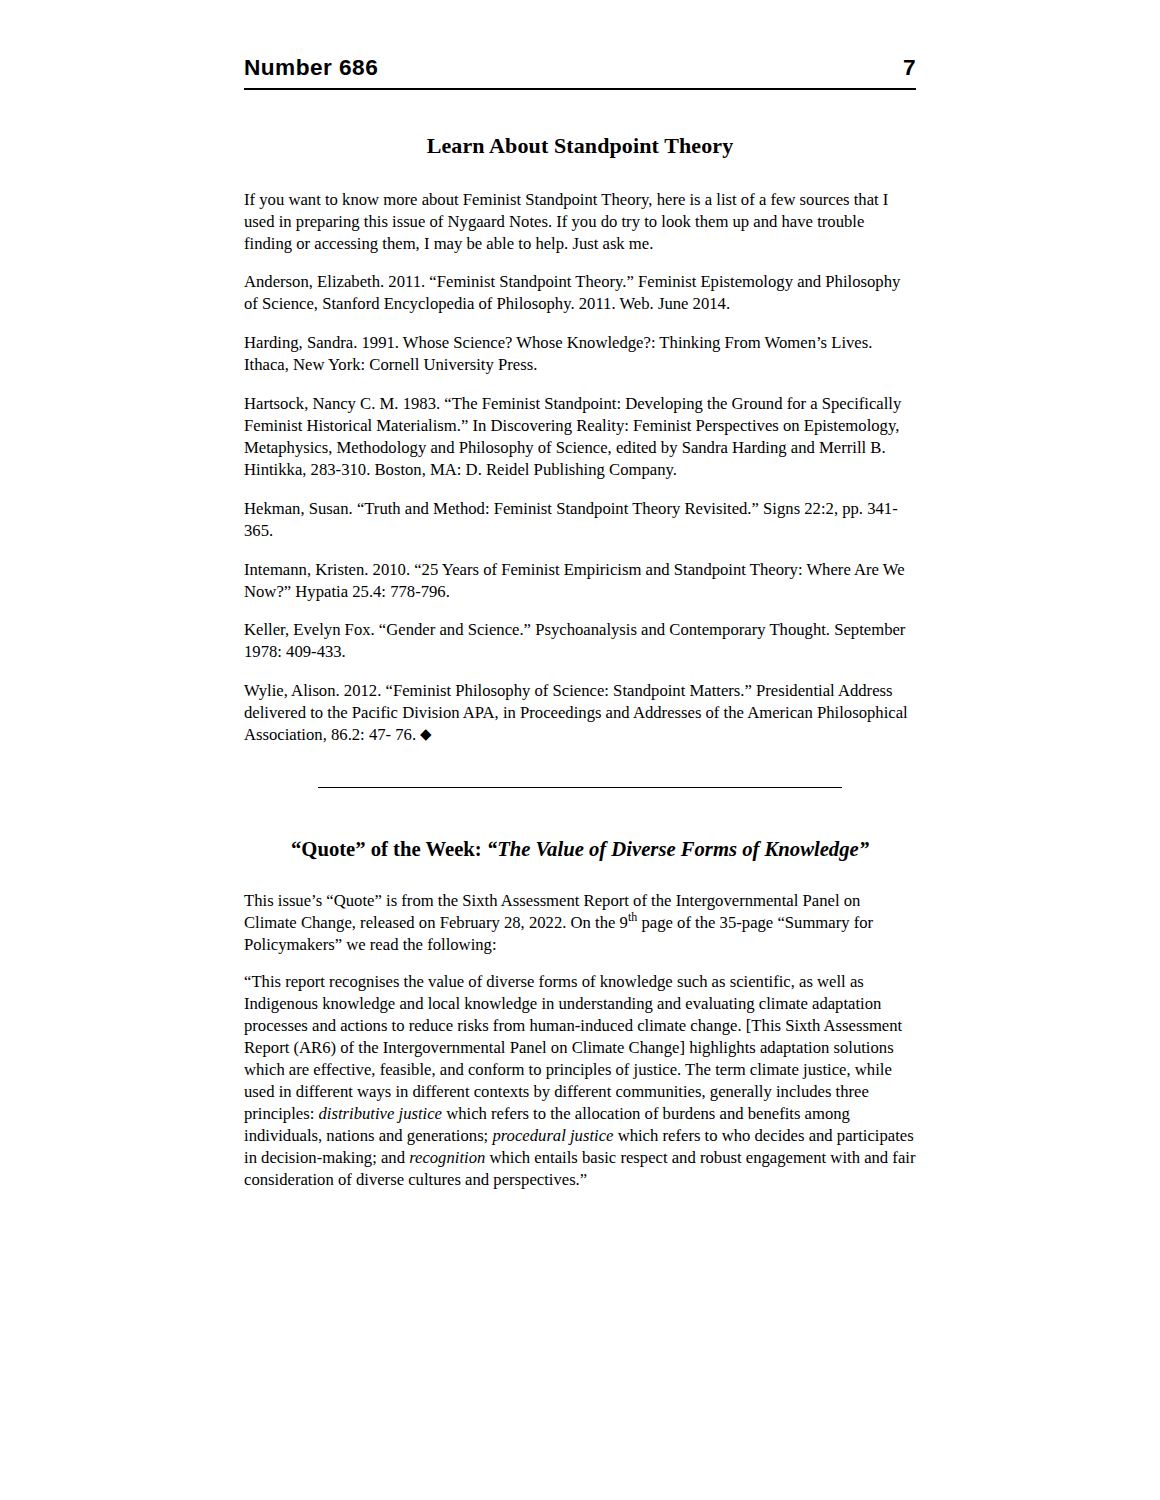Number 686 7
Learn About Standpoint Theory
If you want to know more about Feminist Standpoint Theory, here is a list of a few sources that I used in preparing this issue of Nygaard Notes. If you do try to look them up and have trouble finding or accessing them, I may be able to help. Just ask me.
Anderson, Elizabeth. 2011. “Feminist Standpoint Theory.” Feminist Epistemology and Philosophy of Science, Stanford Encyclopedia of Philosophy. 2011. Web. June 2014.
Harding, Sandra. 1991. Whose Science? Whose Knowledge?: Thinking From Women’s Lives. Ithaca, New York: Cornell University Press.
Hartsock, Nancy C. M. 1983. “The Feminist Standpoint: Developing the Ground for a Specifically Feminist Historical Materialism.” In Discovering Reality: Feminist Perspectives on Epistemology, Metaphysics, Methodology and Philosophy of Science, edited by Sandra Harding and Merrill B. Hintikka, 283-310. Boston, MA: D. Reidel Publishing Company.
Hekman, Susan. “Truth and Method: Feminist Standpoint Theory Revisited.” Signs 22:2, pp. 341-365.
Intemann, Kristen. 2010. “25 Years of Feminist Empiricism and Standpoint Theory: Where Are We Now?” Hypatia 25.4: 778-796.
Keller, Evelyn Fox. “Gender and Science.” Psychoanalysis and Contemporary Thought. September 1978: 409-433.
Wylie, Alison. 2012. “Feminist Philosophy of Science: Standpoint Matters.” Presidential Address delivered to the Pacific Division APA, in Proceedings and Addresses of the American Philosophical Association, 86.2: 47- 76. ◆
“Quote” of the Week: “The Value of Diverse Forms of Knowledge”
This issue’s “Quote” is from the Sixth Assessment Report of the Intergovernmental Panel on Climate Change, released on February 28, 2022. On the 9th page of the 35-page “Summary for Policymakers” we read the following:
“This report recognises the value of diverse forms of knowledge such as scientific, as well as Indigenous knowledge and local knowledge in understanding and evaluating climate adaptation processes and actions to reduce risks from human-induced climate change. [This Sixth Assessment Report (AR6) of the Intergovernmental Panel on Climate Change] highlights adaptation solutions which are effective, feasible, and conform to principles of justice. The term climate justice, while used in different ways in different contexts by different communities, generally includes three principles: distributive justice which refers to the allocation of burdens and benefits among individuals, nations and generations; procedural justice which refers to who decides and participates in decision-making; and recognition which entails basic respect and robust engagement with and fair consideration of diverse cultures and perspectives.”